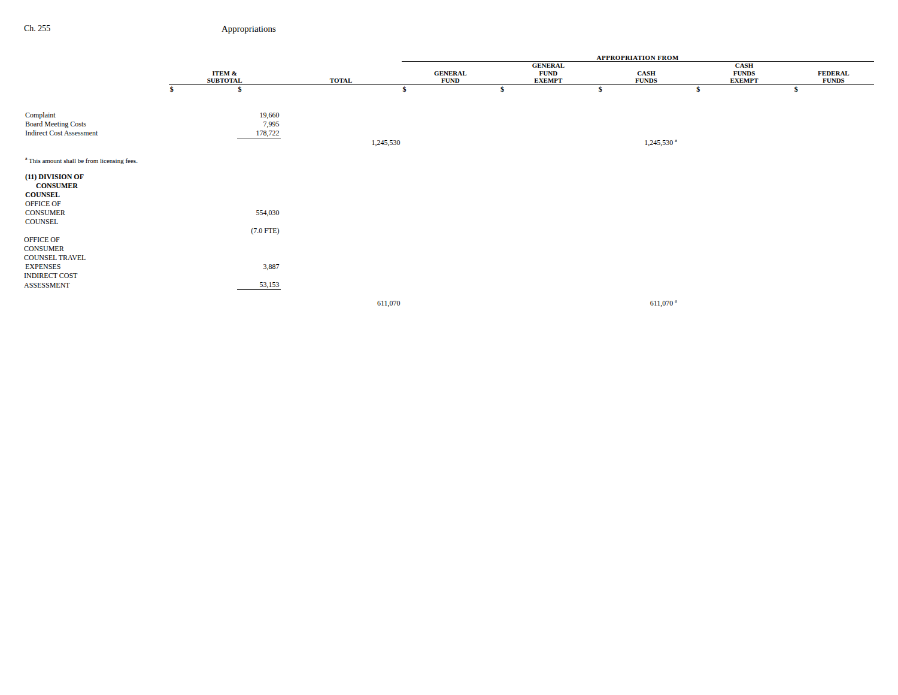Ch. 255
Appropriations
| | APPROPRIATION FROM |
| | ITEM & SUBTOTAL | TOTAL | GENERAL FUND | GENERAL FUND EXEMPT | CASH FUNDS | CASH FUNDS EXEMPT | FEDERAL FUNDS |
| | $ | $ | | $ | | $ | | $ | | $ | | $ |
| Complaint | | 19,660 | |
| Board Meeting Costs | | 7,995 | |
| Indirect Cost Assessment | | 178,722 | |
| | | 1,245,530 | | 1,245,530 a | |
| a This amount shall be from licensing fees. |
| (11) DIVISION OF | |
| CONSUMER | |
| COUNSEL | |
| OFFICE OF | |
| CONSUMER | | 554,030 | |
| COUNSEL | |
| | | (7.0 FTE) | |
| OFFICE OF | |
| CONSUMER | |
| COUNSEL TRAVEL | |
| EXPENSES | | 3,887 | |
| INDIRECT COST | |
| ASSESSMENT | | 53,153 | |
| | | 611,070 | | 611,070 a | |